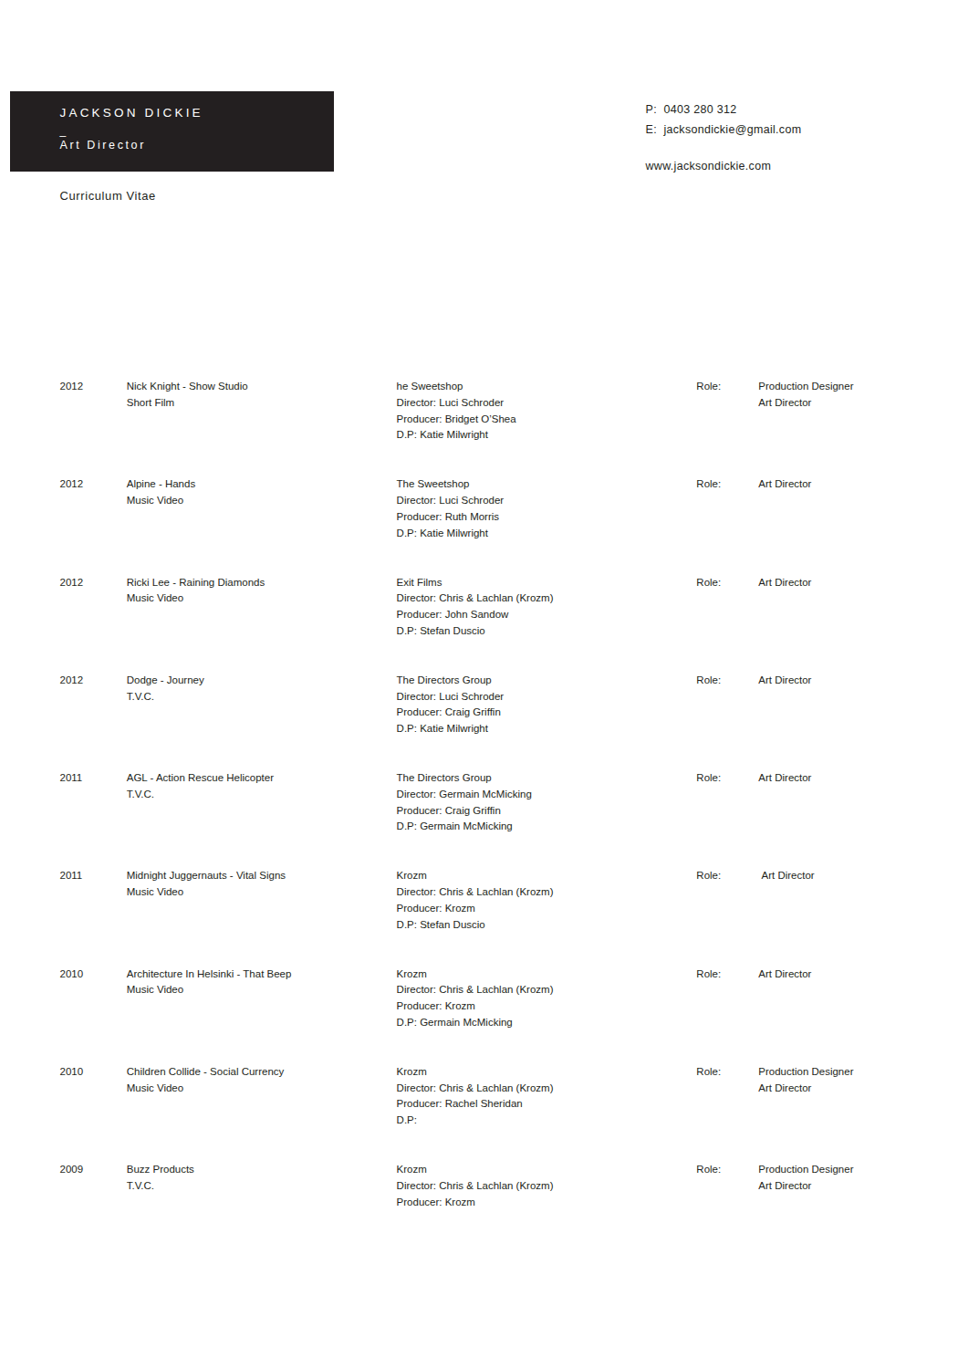JACKSON DICKIE
_
Art Director
Curriculum Vitae
P: 0403 280 312
E: jacksondickie@gmail.com
www.jacksondickie.com
| 2012 | Nick Knight - Show Studio Short Film | he Sweetshop Director: Luci Schroder Producer: Bridget O’Shea D.P: Katie Milwright | Role: | Production Designer Art Director |
| 2012 | Alpine - Hands Music Video | The Sweetshop Director: Luci Schroder Producer: Ruth Morris D.P: Katie Milwright | Role: | Art Director |
| 2012 | Ricki Lee - Raining Diamonds Music Video | Exit Films Director: Chris & Lachlan (Krozm) Producer: John Sandow D.P: Stefan Duscio | Role: | Art Director |
| 2012 | Dodge - Journey T.V.C. | The Directors Group Director: Luci Schroder Producer: Craig Griffin D.P: Katie Milwright | Role: | Art Director |
| 2011 | AGL - Action Rescue Helicopter T.V.C. | The Directors Group Director: Germain McMicking Producer: Craig Griffin D.P: Germain McMicking | Role: | Art Director |
| 2011 | Midnight Juggernauts - Vital Signs Music Video | Krozm Director: Chris & Lachlan (Krozm) Producer: Krozm D.P: Stefan Duscio | Role: | Art Director |
| 2010 | Architecture In Helsinki - That Beep Music Video | Krozm Director: Chris & Lachlan (Krozm) Producer: Krozm D.P: Germain McMicking | Role: | Art Director |
| 2010 | Children Collide - Social Currency Music Video | Krozm Director: Chris & Lachlan (Krozm) Producer: Rachel Sheridan D.P: | Role: | Production Designer Art Director |
| 2009 | Buzz Products T.V.C. | Krozm Director: Chris & Lachlan (Krozm) Producer: Krozm | Role: | Production Designer Art Director |